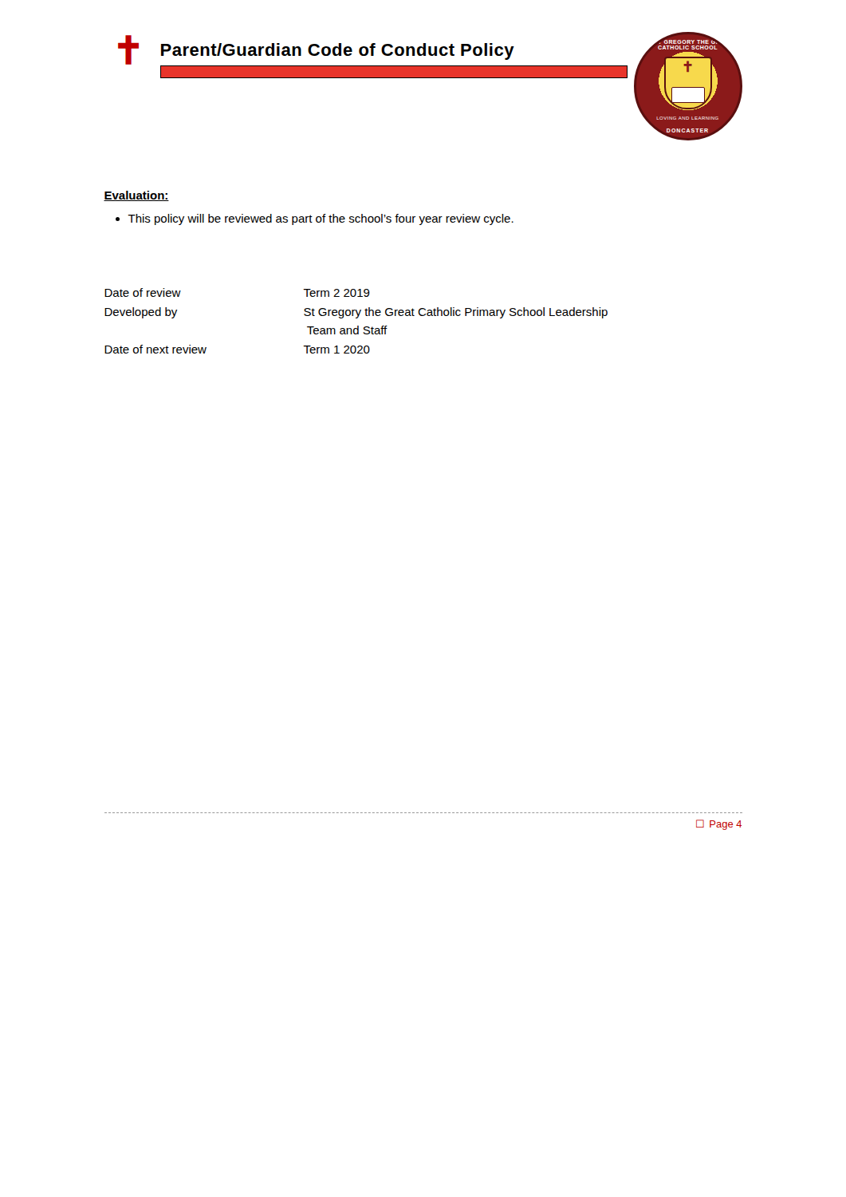✝
Parent/Guardian Code of Conduct Policy
SAINT GREGORY THE GREAT CATHOLIC SCHOOL
✝
LOVING AND LEARNING
DONCASTER
Evaluation:
This policy will be reviewed as part of the school’s four year review cycle.
| Date of review | Term 2 2019 |
| Developed by | St Gregory the Great Catholic Primary School Leadership Team and Staff |
| Date of next review | Term 1 2020 |
☐ Page 4